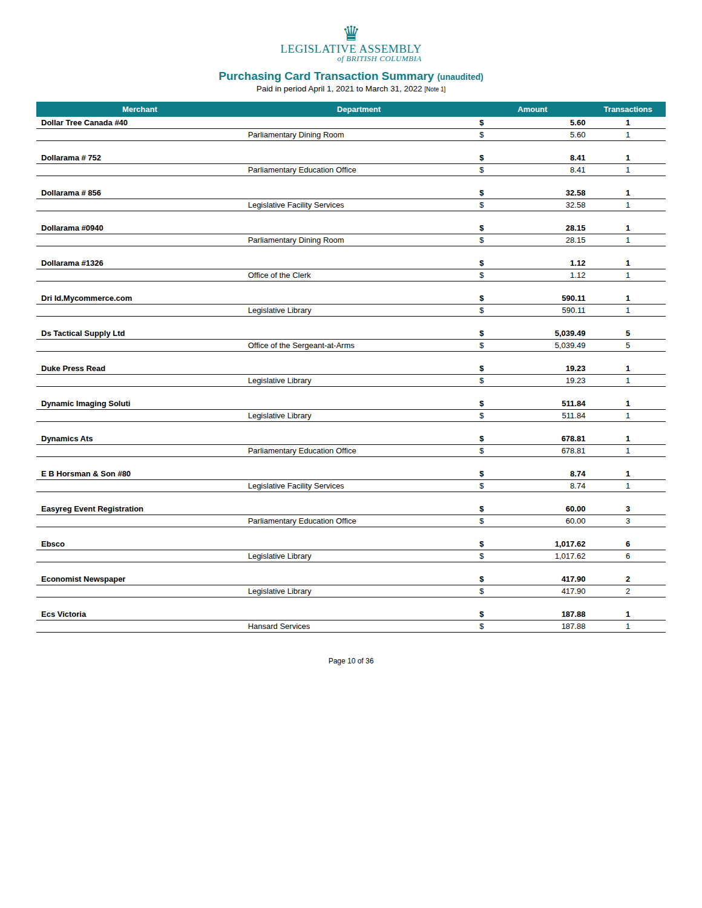♛
LEGISLATIVE ASSEMBLY
of BRITISH COLUMBIA
Purchasing Card Transaction Summary (unaudited)
Paid in period April 1, 2021 to March 31, 2022 [Note 1]
| Merchant | Department | Amount | Transactions |
| --- | --- | --- | --- |
| Dollar Tree Canada #40 | | $ | 5.60 | 1 |
| | Parliamentary Dining Room | $ | 5.60 | 1 |
| Dollarama # 752 | | $ | 8.41 | 1 |
| | Parliamentary Education Office | $ | 8.41 | 1 |
| Dollarama # 856 | | $ | 32.58 | 1 |
| | Legislative Facility Services | $ | 32.58 | 1 |
| Dollarama #0940 | | $ | 28.15 | 1 |
| | Parliamentary Dining Room | $ | 28.15 | 1 |
| Dollarama #1326 | | $ | 1.12 | 1 |
| | Office of the Clerk | $ | 1.12 | 1 |
| Dri Id.Mycommerce.com | | $ | 590.11 | 1 |
| | Legislative Library | $ | 590.11 | 1 |
| Ds Tactical Supply Ltd | | $ | 5,039.49 | 5 |
| | Office of the Sergeant-at-Arms | $ | 5,039.49 | 5 |
| Duke Press Read | | $ | 19.23 | 1 |
| | Legislative Library | $ | 19.23 | 1 |
| Dynamic Imaging Soluti | | $ | 511.84 | 1 |
| | Legislative Library | $ | 511.84 | 1 |
| Dynamics Ats | | $ | 678.81 | 1 |
| | Parliamentary Education Office | $ | 678.81 | 1 |
| E B Horsman & Son #80 | | $ | 8.74 | 1 |
| | Legislative Facility Services | $ | 8.74 | 1 |
| Easyreg Event Registration | | $ | 60.00 | 3 |
| | Parliamentary Education Office | $ | 60.00 | 3 |
| Ebsco | | $ | 1,017.62 | 6 |
| | Legislative Library | $ | 1,017.62 | 6 |
| Economist Newspaper | | $ | 417.90 | 2 |
| | Legislative Library | $ | 417.90 | 2 |
| Ecs Victoria | | $ | 187.88 | 1 |
| | Hansard Services | $ | 187.88 | 1 |
Page 10 of 36